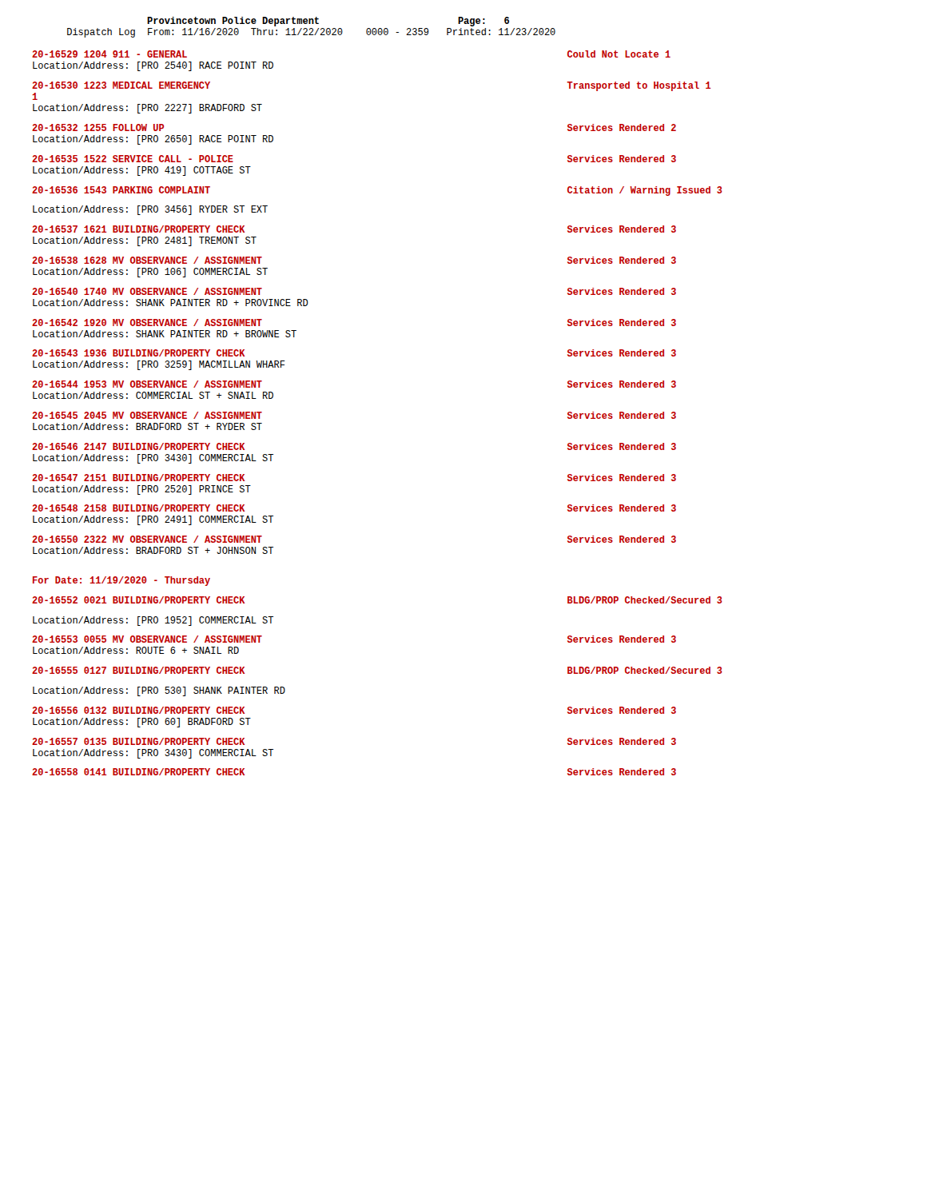Provincetown Police Department Page: 6
Dispatch Log From: 11/16/2020 Thru: 11/22/2020 0000 - 2359 Printed: 11/23/2020
20-16529 1204 911 - GENERAL
Could Not Locate 1
Location/Address: [PRO 2540] RACE POINT RD
20-16530 1223 MEDICAL EMERGENCY
Transported to Hospital 1
1
Location/Address: [PRO 2227] BRADFORD ST
20-16532 1255 FOLLOW UP
Services Rendered 2
Location/Address: [PRO 2650] RACE POINT RD
20-16535 1522 SERVICE CALL - POLICE
Services Rendered 3
Location/Address: [PRO 419] COTTAGE ST
20-16536 1543 PARKING COMPLAINT
Citation / Warning Issued 3
Location/Address: [PRO 3456] RYDER ST EXT
20-16537 1621 BUILDING/PROPERTY CHECK
Services Rendered 3
Location/Address: [PRO 2481] TREMONT ST
20-16538 1628 MV OBSERVANCE / ASSIGNMENT
Services Rendered 3
Location/Address: [PRO 106] COMMERCIAL ST
20-16540 1740 MV OBSERVANCE / ASSIGNMENT
Services Rendered 3
Location/Address: SHANK PAINTER RD + PROVINCE RD
20-16542 1920 MV OBSERVANCE / ASSIGNMENT
Services Rendered 3
Location/Address: SHANK PAINTER RD + BROWNE ST
20-16543 1936 BUILDING/PROPERTY CHECK
Services Rendered 3
Location/Address: [PRO 3259] MACMILLAN WHARF
20-16544 1953 MV OBSERVANCE / ASSIGNMENT
Services Rendered 3
Location/Address: COMMERCIAL ST + SNAIL RD
20-16545 2045 MV OBSERVANCE / ASSIGNMENT
Services Rendered 3
Location/Address: BRADFORD ST + RYDER ST
20-16546 2147 BUILDING/PROPERTY CHECK
Services Rendered 3
Location/Address: [PRO 3430] COMMERCIAL ST
20-16547 2151 BUILDING/PROPERTY CHECK
Services Rendered 3
Location/Address: [PRO 2520] PRINCE ST
20-16548 2158 BUILDING/PROPERTY CHECK
Services Rendered 3
Location/Address: [PRO 2491] COMMERCIAL ST
20-16550 2322 MV OBSERVANCE / ASSIGNMENT
Services Rendered 3
Location/Address: BRADFORD ST + JOHNSON ST
For Date: 11/19/2020 - Thursday
20-16552 0021 BUILDING/PROPERTY CHECK
BLDG/PROP Checked/Secured 3
Location/Address: [PRO 1952] COMMERCIAL ST
20-16553 0055 MV OBSERVANCE / ASSIGNMENT
Services Rendered 3
Location/Address: ROUTE 6 + SNAIL RD
20-16555 0127 BUILDING/PROPERTY CHECK
BLDG/PROP Checked/Secured 3
Location/Address: [PRO 530] SHANK PAINTER RD
20-16556 0132 BUILDING/PROPERTY CHECK
Services Rendered 3
Location/Address: [PRO 60] BRADFORD ST
20-16557 0135 BUILDING/PROPERTY CHECK
Services Rendered 3
Location/Address: [PRO 3430] COMMERCIAL ST
20-16558 0141 BUILDING/PROPERTY CHECK
Services Rendered 3